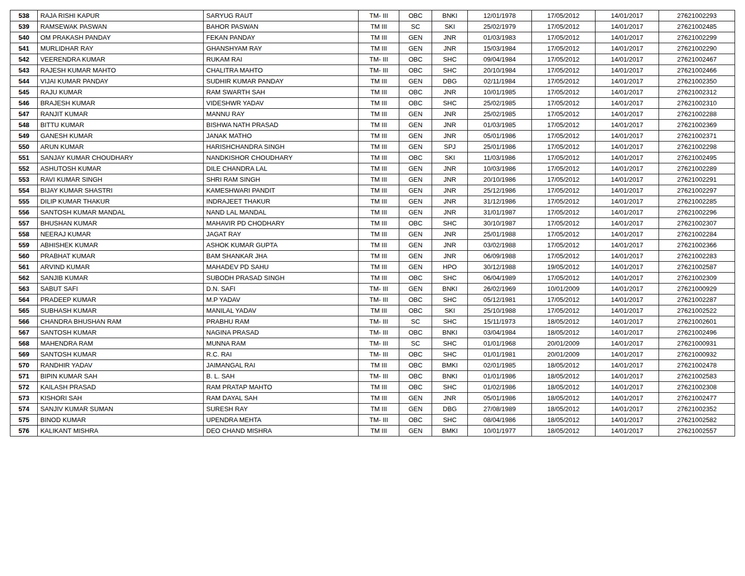| 538 | RAJA RISHI KAPUR | SARYUG RAUT | TM- III | OBC | BNKI | 12/01/1978 | 17/05/2012 | 14/01/2017 | 27621002293 |
| 539 | RAMSEWAK PASWAN | BAHOR PASWAN | TM III | SC | SKI | 25/02/1979 | 17/05/2012 | 14/01/2017 | 27621002485 |
| 540 | OM PRAKASH PANDAY | FEKAN PANDAY | TM III | GEN | JNR | 01/03/1983 | 17/05/2012 | 14/01/2017 | 27621002299 |
| 541 | MURLIDHAR RAY | GHANSHYAM RAY | TM III | GEN | JNR | 15/03/1984 | 17/05/2012 | 14/01/2017 | 27621002290 |
| 542 | VEERENDRA KUMAR | RUKAM RAI | TM- III | OBC | SHC | 09/04/1984 | 17/05/2012 | 14/01/2017 | 27621002467 |
| 543 | RAJESH KUMAR MAHTO | CHALITRA MAHTO | TM- III | OBC | SHC | 20/10/1984 | 17/05/2012 | 14/01/2017 | 27621002466 |
| 544 | VIJAI KUMAR PANDAY | SUDHIR KUMAR PANDAY | TM III | GEN | DBG | 02/11/1984 | 17/05/2012 | 14/01/2017 | 27621002350 |
| 545 | RAJU KUMAR | RAM SWARTH SAH | TM III | OBC | JNR | 10/01/1985 | 17/05/2012 | 14/01/2017 | 27621002312 |
| 546 | BRAJESH KUMAR | VIDESHWR YADAV | TM III | OBC | SHC | 25/02/1985 | 17/05/2012 | 14/01/2017 | 27621002310 |
| 547 | RANJIT KUMAR | MANNU RAY | TM III | GEN | JNR | 25/02/1985 | 17/05/2012 | 14/01/2017 | 27621002288 |
| 548 | BITTU KUMAR | BISHWA NATH PRASAD | TM III | GEN | JNR | 01/03/1985 | 17/05/2012 | 14/01/2017 | 27621002369 |
| 549 | GANESH KUMAR | JANAK MATHO | TM III | GEN | JNR | 05/01/1986 | 17/05/2012 | 14/01/2017 | 27621002371 |
| 550 | ARUN KUMAR | HARISHCHANDRA SINGH | TM III | GEN | SPJ | 25/01/1986 | 17/05/2012 | 14/01/2017 | 27621002298 |
| 551 | SANJAY KUMAR CHOUDHARY | NANDKISHOR CHOUDHARY | TM III | OBC | SKI | 11/03/1986 | 17/05/2012 | 14/01/2017 | 27621002495 |
| 552 | ASHUTOSH KUMAR | DILE CHANDRA LAL | TM III | GEN | JNR | 10/03/1986 | 17/05/2012 | 14/01/2017 | 27621002289 |
| 553 | RAVI KUMAR SINGH | SHRI RAM SINGH | TM III | GEN | JNR | 20/10/1986 | 17/05/2012 | 14/01/2017 | 27621002291 |
| 554 | BIJAY KUMAR SHASTRI | KAMESHWARI PANDIT | TM III | GEN | JNR | 25/12/1986 | 17/05/2012 | 14/01/2017 | 27621002297 |
| 555 | DILIP KUMAR THAKUR | INDRAJEET THAKUR | TM III | GEN | JNR | 31/12/1986 | 17/05/2012 | 14/01/2017 | 27621002285 |
| 556 | SANTOSH KUMAR MANDAL | NAND LAL MANDAL | TM III | GEN | JNR | 31/01/1987 | 17/05/2012 | 14/01/2017 | 27621002296 |
| 557 | BHUSHAN KUMAR | MAHAVIR PD CHODHARY | TM III | OBC | SHC | 30/10/1987 | 17/05/2012 | 14/01/2017 | 27621002307 |
| 558 | NEERAJ KUMAR | JAGAT RAY | TM III | GEN | JNR | 25/01/1988 | 17/05/2012 | 14/01/2017 | 27621002284 |
| 559 | ABHISHEK KUMAR | ASHOK KUMAR GUPTA | TM III | GEN | JNR | 03/02/1988 | 17/05/2012 | 14/01/2017 | 27621002366 |
| 560 | PRABHAT KUMAR | BAM SHANKAR JHA | TM III | GEN | JNR | 06/09/1988 | 17/05/2012 | 14/01/2017 | 27621002283 |
| 561 | ARVIND KUMAR | MAHADEV PD SAHU | TM III | GEN | HPO | 30/12/1988 | 19/05/2012 | 14/01/2017 | 27621002587 |
| 562 | SANJIB KUMAR | SUBODH PRASAD SINGH | TM III | OBC | SHC | 06/04/1989 | 17/05/2012 | 14/01/2017 | 27621002309 |
| 563 | SABUT SAFI | D.N. SAFI | TM- III | GEN | BNKI | 26/02/1969 | 10/01/2009 | 14/01/2017 | 27621000929 |
| 564 | PRADEEP KUMAR | M.P YADAV | TM- III | OBC | SHC | 05/12/1981 | 17/05/2012 | 14/01/2017 | 27621002287 |
| 565 | SUBHASH KUMAR | MANILAL YADAV | TM III | OBC | SKI | 25/10/1988 | 17/05/2012 | 14/01/2017 | 27621002522 |
| 566 | CHANDRA BHUSHAN RAM | PRABHU RAM | TM- III | SC | SHC | 15/11/1973 | 18/05/2012 | 14/01/2017 | 27621002601 |
| 567 | SANTOSH KUMAR | NAGINA PRASAD | TM- III | OBC | BNKI | 03/04/1984 | 18/05/2012 | 14/01/2017 | 27621002496 |
| 568 | MAHENDRA RAM | MUNNA RAM | TM- III | SC | SHC | 01/01/1968 | 20/01/2009 | 14/01/2017 | 27621000931 |
| 569 | SANTOSH KUMAR | R.C. RAI | TM- III | OBC | SHC | 01/01/1981 | 20/01/2009 | 14/01/2017 | 27621000932 |
| 570 | RANDHIR YADAV | JAIMANGAL RAI | TM III | OBC | BMKI | 02/01/1985 | 18/05/2012 | 14/01/2017 | 27621002478 |
| 571 | BIPIN KUMAR SAH | B. L. SAH | TM- III | OBC | BNKI | 01/01/1986 | 18/05/2012 | 14/01/2017 | 27621002583 |
| 572 | KAILASH PRASAD | RAM PRATAP MAHTO | TM III | OBC | SHC | 01/02/1986 | 18/05/2012 | 14/01/2017 | 27621002308 |
| 573 | KISHORI SAH | RAM DAYAL SAH | TM III | GEN | JNR | 05/01/1986 | 18/05/2012 | 14/01/2017 | 27621002477 |
| 574 | SANJIV KUMAR SUMAN | SURESH RAY | TM III | GEN | DBG | 27/08/1989 | 18/05/2012 | 14/01/2017 | 27621002352 |
| 575 | BINOD KUMAR | UPENDRA MEHTA | TM- III | OBC | SHC | 08/04/1986 | 18/05/2012 | 14/01/2017 | 27621002582 |
| 576 | KALIKANT MISHRA | DEO CHAND MISHRA | TM III | GEN | BMKI | 10/01/1977 | 18/05/2012 | 14/01/2017 | 27621002557 |